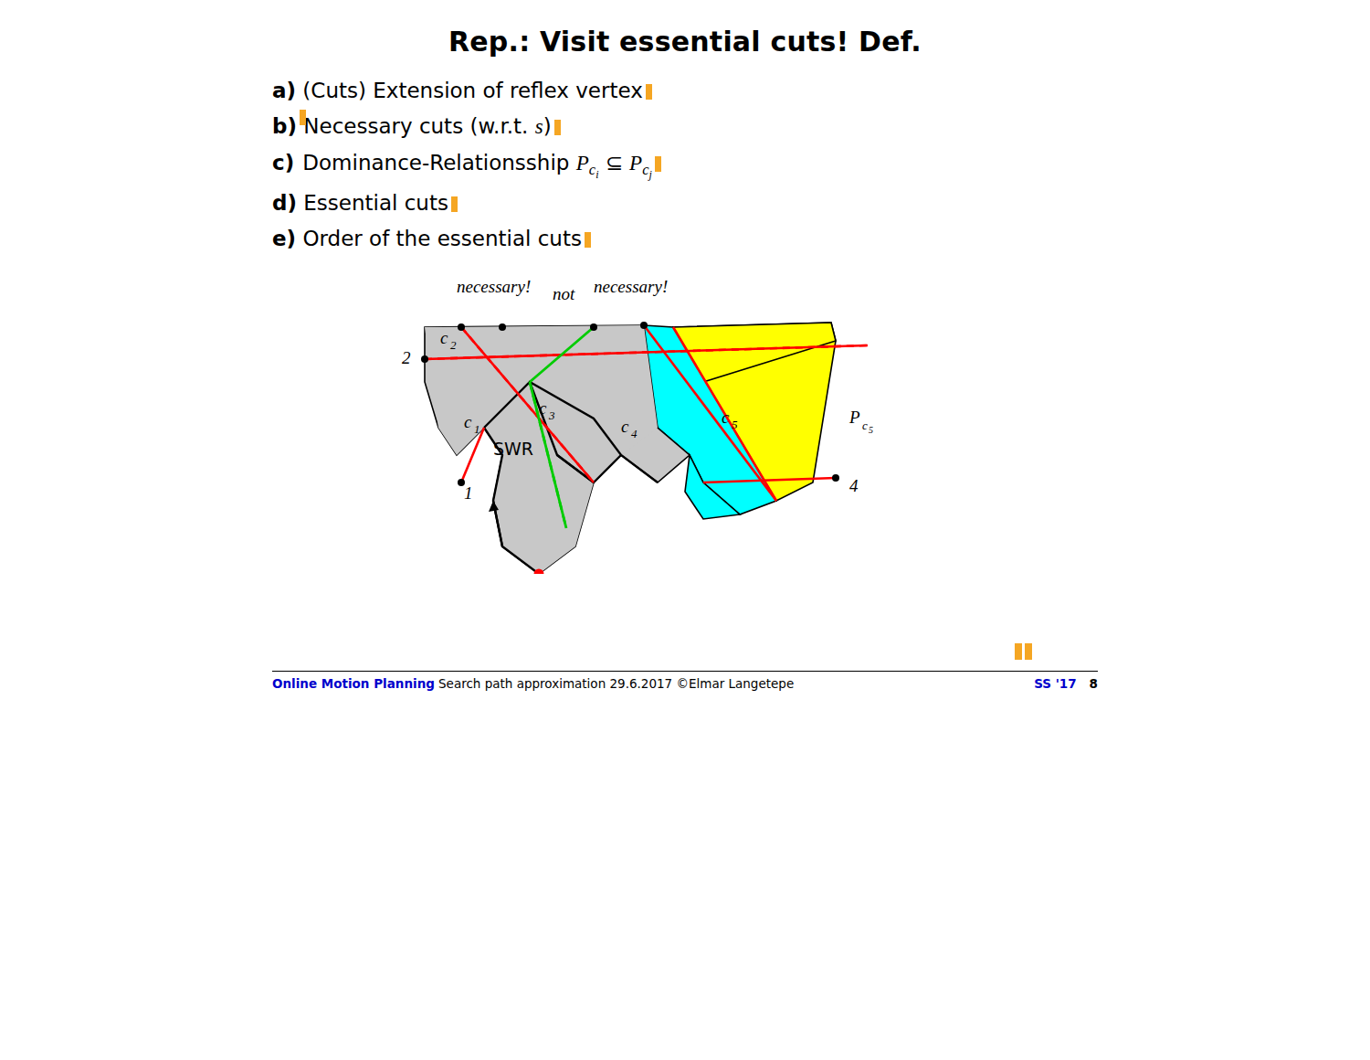Rep.: Visit essential cuts! Def.
a) (Cuts) Extension of reflex vertex
b) Necessary cuts (w.r.t. s)
c) Dominance-Relationsship Pci ⊆ Pcj
d) Essential cuts
e) Order of the essential cuts
necessary! not necessary! c 2 2 c 1 c 3 c 4 c 5 P c 5 P c 4 SWR 1 4 s
Online Motion Planning
Search path approximation 29.6.2017 ©Elmar Langetepe
SS '178